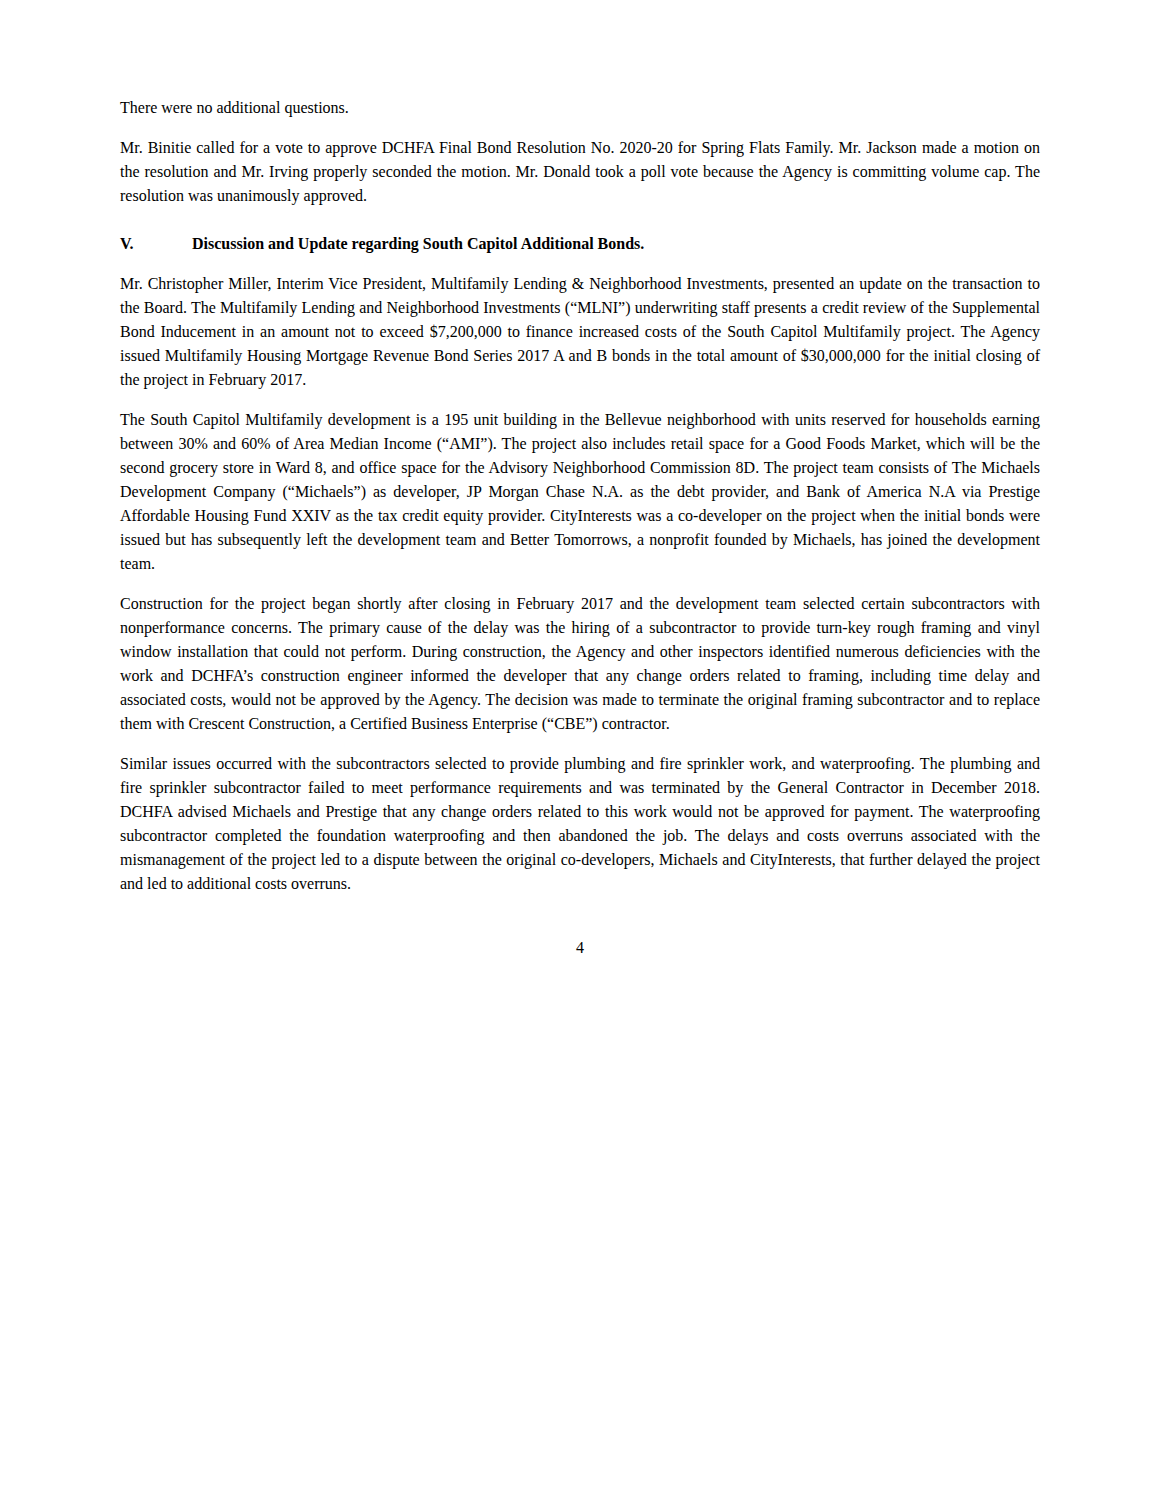There were no additional questions.
Mr. Binitie called for a vote to approve DCHFA Final Bond Resolution No. 2020-20 for Spring Flats Family. Mr. Jackson made a motion on the resolution and Mr. Irving properly seconded the motion. Mr. Donald took a poll vote because the Agency is committing volume cap. The resolution was unanimously approved.
V. Discussion and Update regarding South Capitol Additional Bonds.
Mr. Christopher Miller, Interim Vice President, Multifamily Lending & Neighborhood Investments, presented an update on the transaction to the Board. The Multifamily Lending and Neighborhood Investments (“MLNI”) underwriting staff presents a credit review of the Supplemental Bond Inducement in an amount not to exceed $7,200,000 to finance increased costs of the South Capitol Multifamily project. The Agency issued Multifamily Housing Mortgage Revenue Bond Series 2017 A and B bonds in the total amount of $30,000,000 for the initial closing of the project in February 2017.
The South Capitol Multifamily development is a 195 unit building in the Bellevue neighborhood with units reserved for households earning between 30% and 60% of Area Median Income (“AMI”). The project also includes retail space for a Good Foods Market, which will be the second grocery store in Ward 8, and office space for the Advisory Neighborhood Commission 8D. The project team consists of The Michaels Development Company (“Michaels”) as developer, JP Morgan Chase N.A. as the debt provider, and Bank of America N.A via Prestige Affordable Housing Fund XXIV as the tax credit equity provider. CityInterests was a co-developer on the project when the initial bonds were issued but has subsequently left the development team and Better Tomorrows, a nonprofit founded by Michaels, has joined the development team.
Construction for the project began shortly after closing in February 2017 and the development team selected certain subcontractors with nonperformance concerns. The primary cause of the delay was the hiring of a subcontractor to provide turn-key rough framing and vinyl window installation that could not perform. During construction, the Agency and other inspectors identified numerous deficiencies with the work and DCHFA’s construction engineer informed the developer that any change orders related to framing, including time delay and associated costs, would not be approved by the Agency. The decision was made to terminate the original framing subcontractor and to replace them with Crescent Construction, a Certified Business Enterprise (“CBE”) contractor.
Similar issues occurred with the subcontractors selected to provide plumbing and fire sprinkler work, and waterproofing. The plumbing and fire sprinkler subcontractor failed to meet performance requirements and was terminated by the General Contractor in December 2018. DCHFA advised Michaels and Prestige that any change orders related to this work would not be approved for payment. The waterproofing subcontractor completed the foundation waterproofing and then abandoned the job. The delays and costs overruns associated with the mismanagement of the project led to a dispute between the original co-developers, Michaels and CityInterests, that further delayed the project and led to additional costs overruns.
4